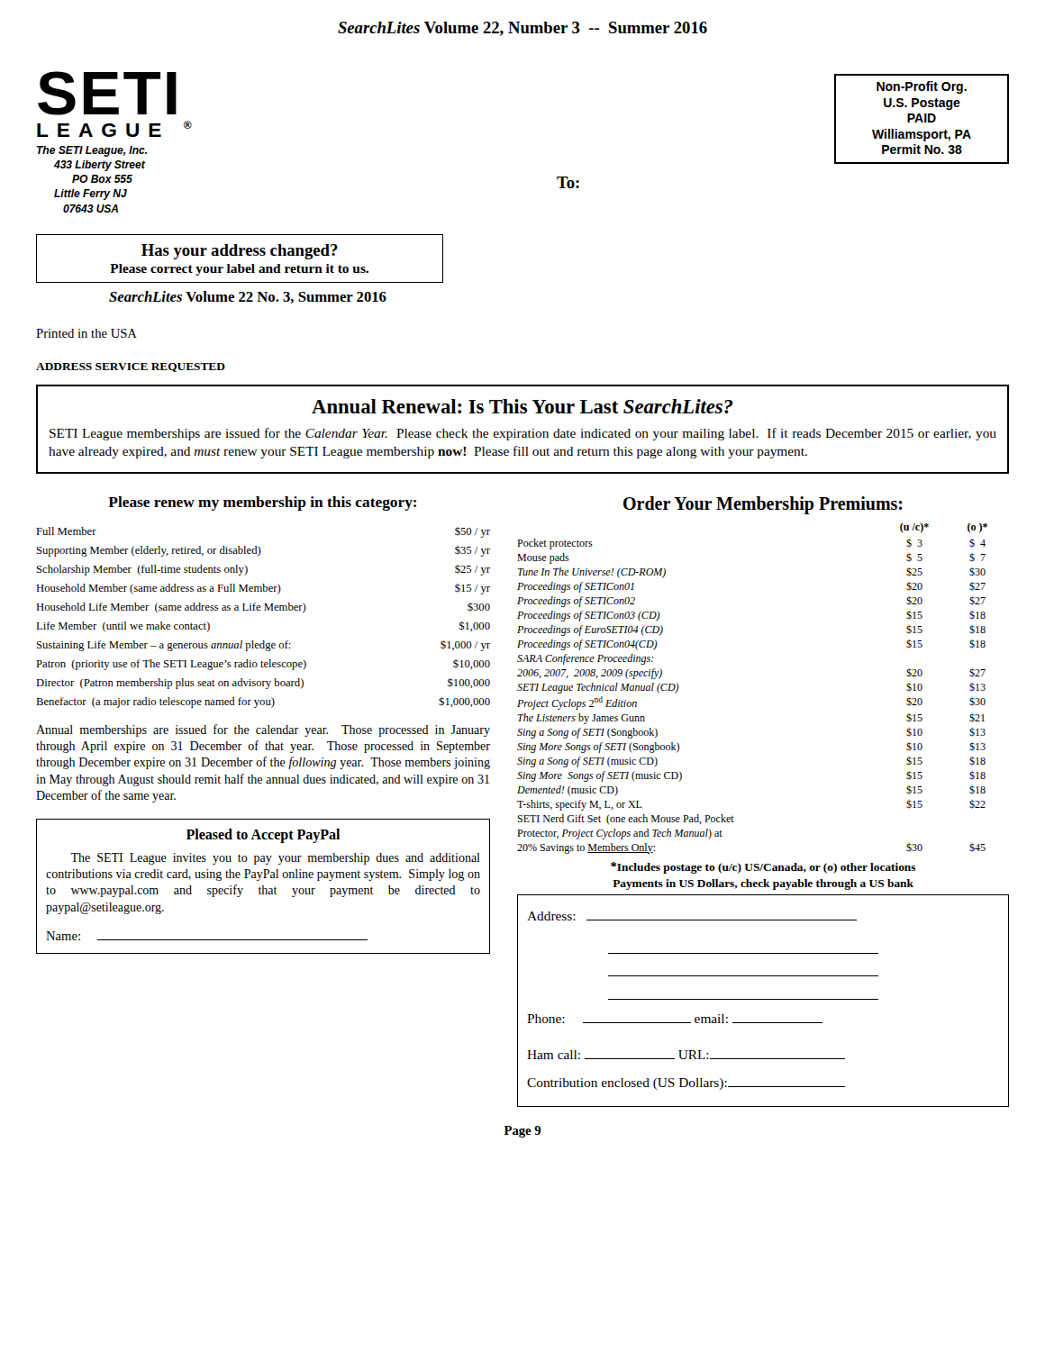SearchLites Volume 22, Number 3 -- Summer 2016
SETI
LEAGUE ®
The SETI League, Inc.
433 Liberty Street
PO Box 555
Little Ferry NJ
07643 USA
To:
Non-Profit Org.
U.S. Postage
PAID
Williamsport, PA
Permit No. 38
Has your address changed?
Please correct your label and return it to us.
SearchLites Volume 22 No. 3, Summer 2016
Printed in the USA
ADDRESS SERVICE REQUESTED
Annual Renewal: Is This Your Last SearchLites?
SETI League memberships are issued for the Calendar Year. Please check the expiration date indicated on your mailing label. If it reads December 2015 or earlier, you have already expired, and must renew your SETI League membership now! Please fill out and return this page along with your payment.
Please renew my membership in this category:
| Full Member | $50 / yr |
| Supporting Member (elderly, retired, or disabled) | $35 / yr |
| Scholarship Member (full-time students only) | $25 / yr |
| Household Member (same address as a Full Member) | $15 / yr |
| Household Life Member (same address as a Life Member) | $300 |
| Life Member (until we make contact) | $1,000 |
| Sustaining Life Member – a generous annual pledge of: | $1,000 / yr |
| Patron (priority use of The SETI League’s radio telescope) | $10,000 |
| Director (Patron membership plus seat on advisory board) | $100,000 |
| Benefactor (a major radio telescope named for you) | $1,000,000 |
Annual memberships are issued for the calendar year. Those processed in January through April expire on 31 December of that year. Those processed in September through December expire on 31 December of the following year. Those members joining in May through August should remit half the annual dues indicated, and will expire on 31 December of the same year.
Pleased to Accept PayPal
The SETI League invites you to pay your membership dues and additional contributions via credit card, using the PayPal online payment system. Simply log on to www.paypal.com and specify that your payment be directed to paypal@setileague.org.
Name:
Order Your Membership Premiums:
| | (u /c)* | (o )* |
| --- | --- | --- |
| Pocket protectors | $ 3 | $ 4 |
| Mouse pads | $ 5 | $ 7 |
| Tune In The Universe! (CD-ROM) | $25 | $30 |
| Proceedings of SETICon01 | $20 | $27 |
| Proceedings of SETICon02 | $20 | $27 |
| Proceedings of SETICon03 (CD) | $15 | $18 |
| Proceedings of EuroSETI04 (CD) | $15 | $18 |
| Proceedings of SETICon04(CD) | $15 | $18 |
| SARA Conference Proceedings: | | |
| 2006, 2007, 2008, 2009 (specify) | $20 | $27 |
| SETI League Technical Manual (CD) | $10 | $13 |
| Project Cyclops 2 nd Edition | $20 | $30 |
| The Listeners by James Gunn | $15 | $21 |
| Sing a Song of SETI (Songbook) | $10 | $13 |
| Sing More Songs of SETI (Songbook) | $10 | $13 |
| Sing a Song of SETI (music CD) | $15 | $18 |
| Sing More Songs of SETI (music CD) | $15 | $18 |
| Demented! (music CD) | $15 | $18 |
| T-shirts, specify M, L, or XL | $15 | $22 |
| SETI Nerd Gift Set (one each Mouse Pad, Pocket | | |
| Protector, Project Cyclops and Tech Manual ) at | | |
| 20% Savings to Members Only : | $30 | $45 |
*Includes postage to (u/c) US/Canada, or (o) other locations
Payments in US Dollars, check payable through a US bank
Address:
Phone: email:
Ham call: URL:
Contribution enclosed (US Dollars):
Page 9